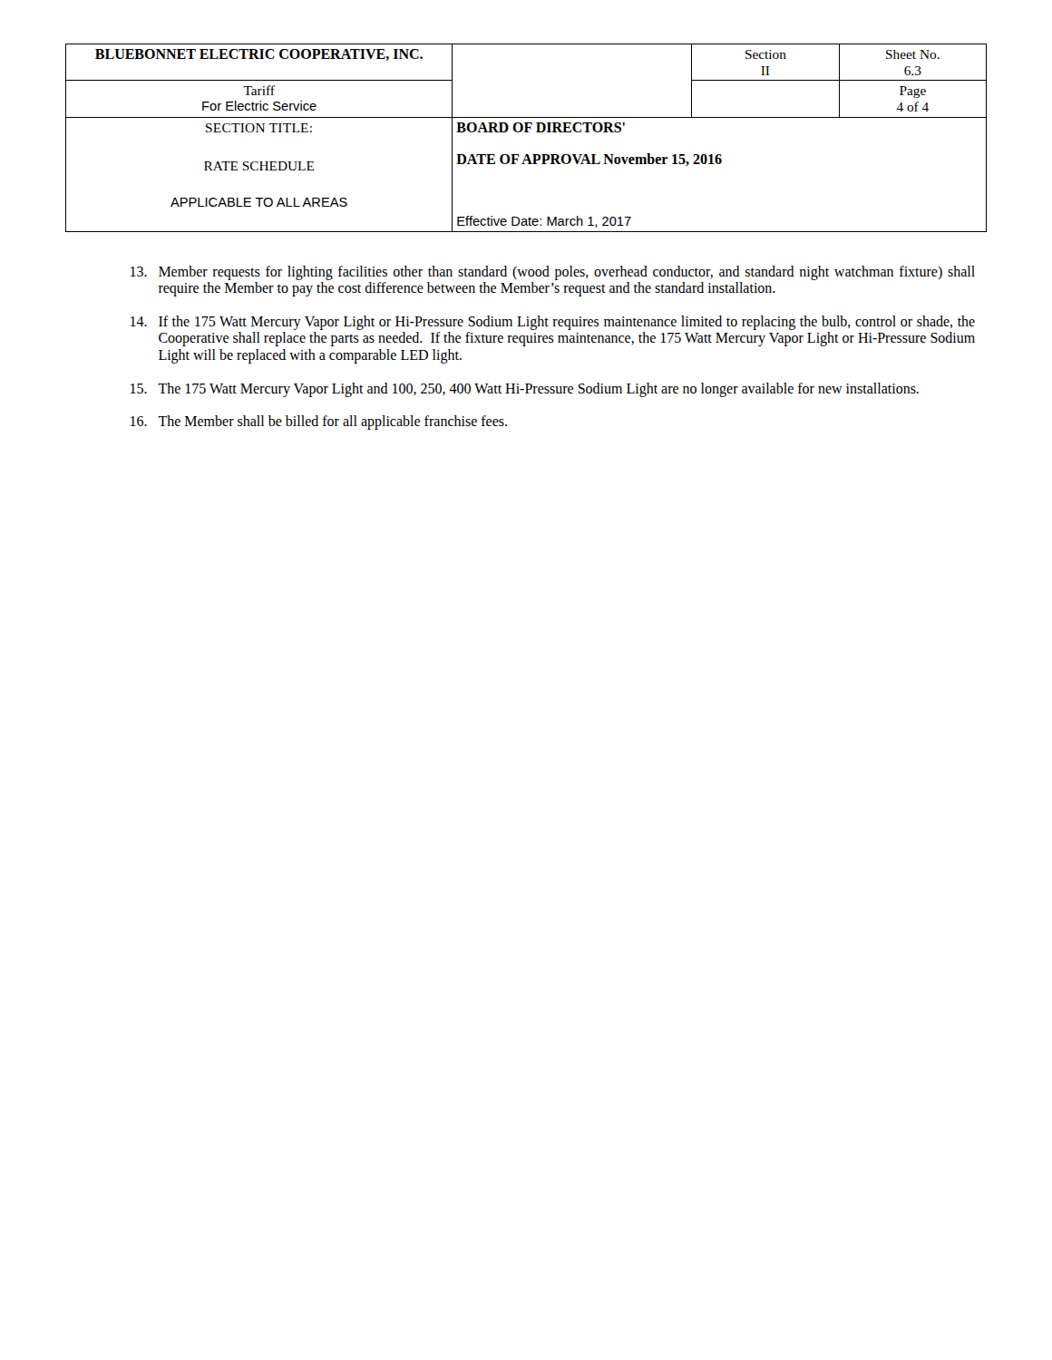| BLUEBONNET ELECTRIC COOPERATIVE, INC. | | Section II | Sheet No. 6.3 |
| Tariff For Electric Service | | Page 4 of 4 |
| SECTION TITLE: RATE SCHEDULE APPLICABLE TO ALL AREAS | BOARD OF DIRECTORS' DATE OF APPROVAL November 15, 2016 Effective Date: March 1, 2017 |
13. Member requests for lighting facilities other than standard (wood poles, overhead conductor, and standard night watchman fixture) shall require the Member to pay the cost difference between the Member’s request and the standard installation.
14. If the 175 Watt Mercury Vapor Light or Hi-Pressure Sodium Light requires maintenance limited to replacing the bulb, control or shade, the Cooperative shall replace the parts as needed. If the fixture requires maintenance, the 175 Watt Mercury Vapor Light or Hi-Pressure Sodium Light will be replaced with a comparable LED light.
15. The 175 Watt Mercury Vapor Light and 100, 250, 400 Watt Hi-Pressure Sodium Light are no longer available for new installations.
16. The Member shall be billed for all applicable franchise fees.